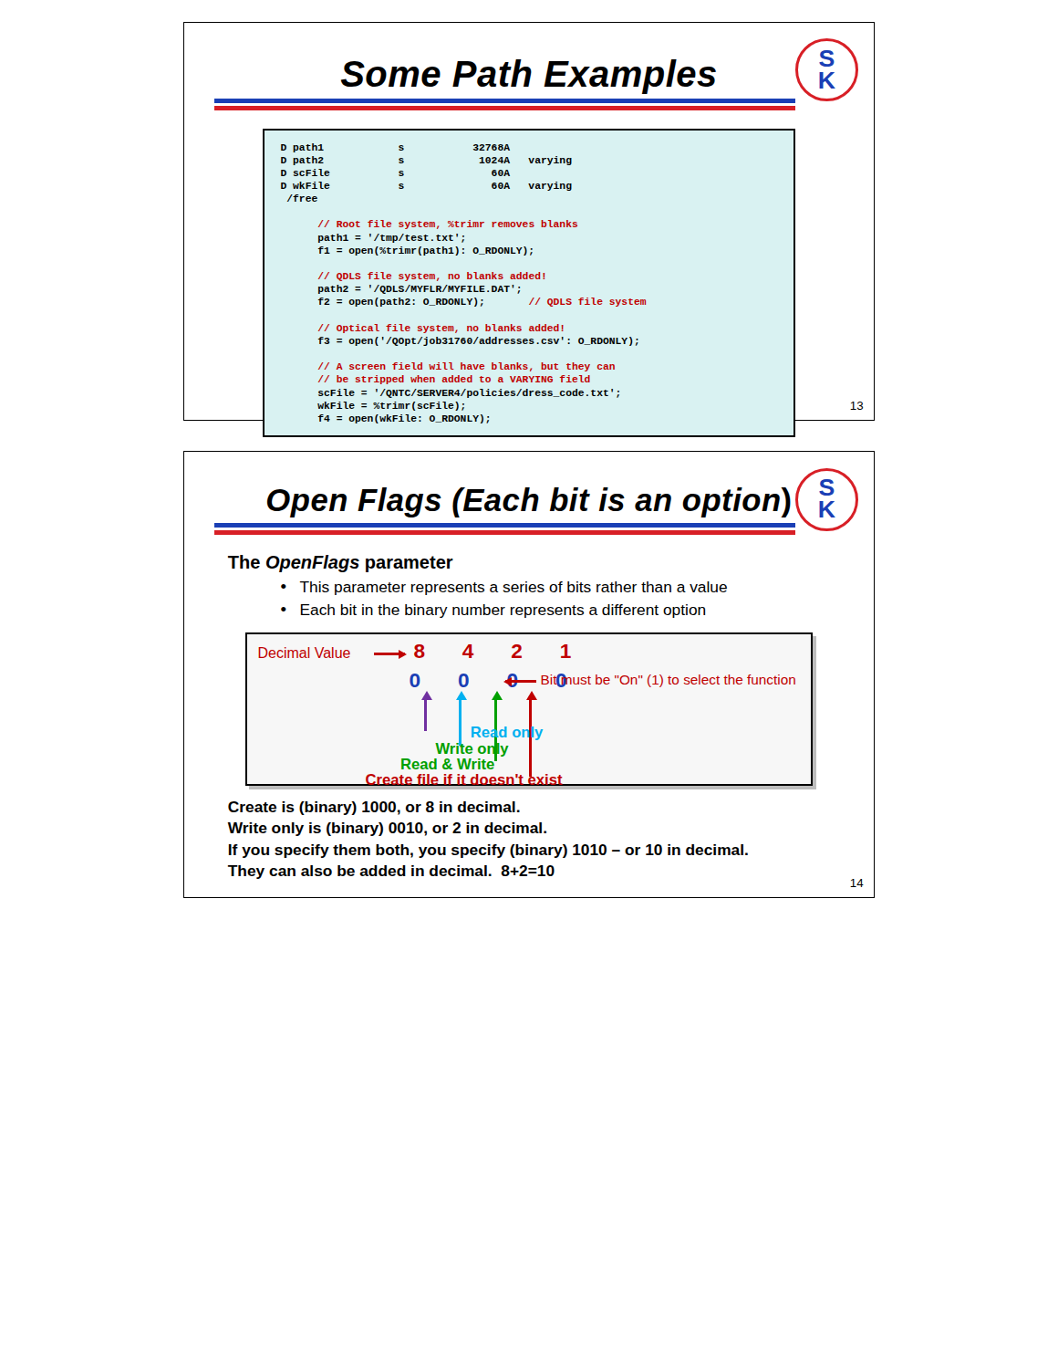SK
Some Path Examples
D path1 s 32768A D path2 s 1024A varying D scFile s 60A D wkFile s 60A varying /free // Root file system, %trimr removes blanks path1 = '/tmp/test.txt'; f1 = open(%trimr(path1): O_RDONLY); // QDLS file system, no blanks added! path2 = '/QDLS/MYFLR/MYFILE.DAT'; f2 = open(path2: O_RDONLY); // QDLS file system // Optical file system, no blanks added! f3 = open('/QOpt/job31760/addresses.csv': O_RDONLY); // A screen field will have blanks, but they can // be stripped when added to a VARYING field scFile = '/QNTC/SERVER4/policies/dress_code.txt'; wkFile = %trimr(scFile); f4 = open(wkFile: O_RDONLY);
13
SK
Open Flags (Each bit is an option)
The OpenFlags parameter
This parameter represents a series of bits rather than a value
Each bit in the binary number represents a different option
Decimal Value
8 4 2 1
0 0 0 0
Bit must be "On" (1) to select the function
Read only
Write only
Read & Write
Create file if it doesn't exist
Create is (binary) 1000, or 8 in decimal.
Write only is (binary) 0010, or 2 in decimal.
If you specify them both, you specify (binary) 1010 – or 10 in decimal.
They can also be added in decimal. 8+2=10
14